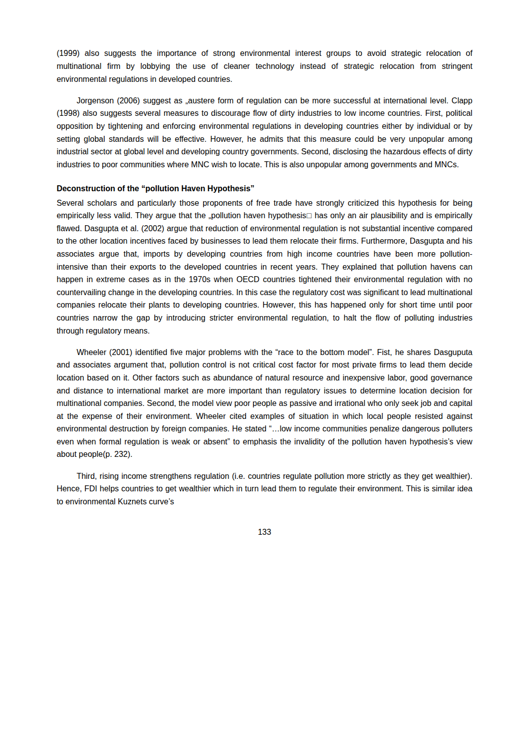(1999) also suggests the importance of strong environmental interest groups to avoid strategic relocation of multinational firm by lobbying the use of cleaner technology instead of strategic relocation from stringent environmental regulations in developed countries.
Jorgenson (2006) suggest as „austere form of regulation can be more successful at international level. Clapp (1998) also suggests several measures to discourage flow of dirty industries to low income countries. First, political opposition by tightening and enforcing environmental regulations in developing countries either by individual or by setting global standards will be effective. However, he admits that this measure could be very unpopular among industrial sector at global level and developing country governments. Second, disclosing the hazardous effects of dirty industries to poor communities where MNC wish to locate. This is also unpopular among governments and MNCs.
Deconstruction of the “pollution Haven Hypothesis”
Several scholars and particularly those proponents of free trade have strongly criticized this hypothesis for being empirically less valid. They argue that the „pollution haven hypothesis□ has only an air plausibility and is empirically flawed. Dasgupta et al. (2002) argue that reduction of environmental regulation is not substantial incentive compared to the other location incentives faced by businesses to lead them relocate their firms. Furthermore, Dasgupta and his associates argue that, imports by developing countries from high income countries have been more pollution-intensive than their exports to the developed countries in recent years. They explained that pollution havens can happen in extreme cases as in the 1970s when OECD countries tightened their environmental regulation with no countervailing change in the developing countries. In this case the regulatory cost was significant to lead multinational companies relocate their plants to developing countries. However, this has happened only for short time until poor countries narrow the gap by introducing stricter environmental regulation, to halt the flow of polluting industries through regulatory means.
Wheeler (2001) identified five major problems with the “race to the bottom model”. Fist, he shares Dasguputa and associates argument that, pollution control is not critical cost factor for most private firms to lead them decide location based on it. Other factors such as abundance of natural resource and inexpensive labor, good governance and distance to international market are more important than regulatory issues to determine location decision for multinational companies. Second, the model view poor people as passive and irrational who only seek job and capital at the expense of their environment. Wheeler cited examples of situation in which local people resisted against environmental destruction by foreign companies. He stated “…low income communities penalize dangerous polluters even when formal regulation is weak or absent” to emphasis the invalidity of the pollution haven hypothesis’s view about people(p. 232).
Third, rising income strengthens regulation (i.e. countries regulate pollution more strictly as they get wealthier). Hence, FDI helps countries to get wealthier which in turn lead them to regulate their environment. This is similar idea to environmental Kuznets curve’s
133